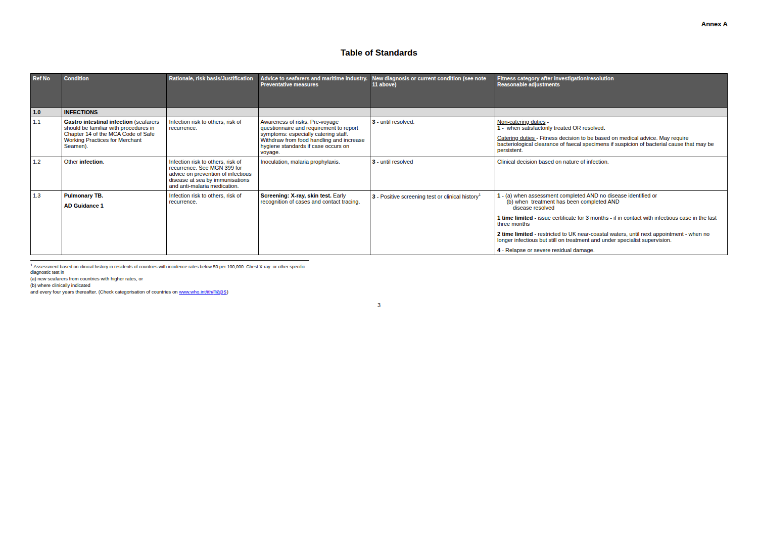Annex A
Table of Standards
| Ref No | Condition | Rationale, risk basis/Justification | Advice to seafarers and maritime industry. Preventative measures | New diagnosis or current condition (see note 11 above) | Fitness category after investigation/resolution Reasonable adjustments |
| --- | --- | --- | --- | --- | --- |
| 1.0 | INFECTIONS | | | | |
| 1.1 | Gastro intestinal infection (seafarers should be familiar with procedures in Chapter 14 of the MCA Code of Safe Working Practices for Merchant Seamen). | Infection risk to others, risk of recurrence. | Awareness of risks. Pre-voyage questionnaire and requirement to report symptoms: especially catering staff. Withdraw from food handling and increase hygiene standards if case occurs on voyage. | 3 - until resolved. | Non-catering duties - 1 - when satisfactorily treated OR resolved . Catering duties - Fitness decision to be based on medical advice. May require bacteriological clearance of faecal specimens if suspicion of bacterial cause that may be persistent. |
| 1.2 | Other infection . | Infection risk to others, risk of recurrence. See MGN 399 for advice on prevention of infectious disease at sea by immunisations and anti-malaria medication. | Inoculation, malaria prophylaxis. | 3 - until resolved | Clinical decision based on nature of infection. |
| 1.3 | Pulmonary TB. AD Guidance 1 | Infection risk to others, risk of recurrence. | Screening: X-ray, skin test. Early recognition of cases and contact tracing. | 3 - Positive screening test or clinical history 1 | 1 - (a) when assessment completed AND no disease identified or (b) when treatment has been completed AND disease resolved 1 time limited - issue certificate for 3 months - if in contact with infectious case in the last three months 2 time limited - restricted to UK near-coastal waters, until next appointment - when no longer infectious but still on treatment and under specialist supervision. 4 - Relapse or severe residual damage. |
1 Assessment based on clinical history in residents of countries with incidence rates below 50 per 100,000. Chest X-ray or other specific diagnostic test in
(a) new seafarers from countries with higher rates, or
(b) where clinically indicated
and every four years thereafter. (Check categorisation of countries on www.who.int/ith/maps)
3